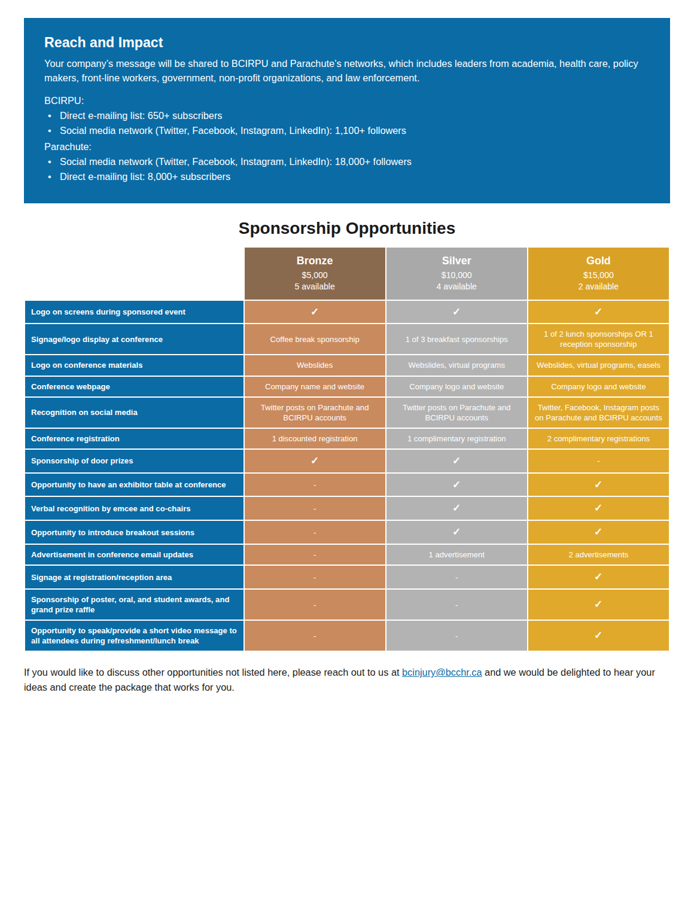Reach and Impact
Your company’s message will be shared to BCIRPU and Parachute’s networks, which includes leaders from academia, health care, policy makers, front-line workers, government, non-profit organizations, and law enforcement.
BCIRPU:
Direct e-mailing list: 650+ subscribers
Social media network (Twitter, Facebook, Instagram, LinkedIn): 1,100+ followers
Parachute:
Social media network (Twitter, Facebook, Instagram, LinkedIn): 18,000+ followers
Direct e-mailing list: 8,000+ subscribers
Sponsorship Opportunities
| | Bronze $5,000 5 available | Silver $10,000 4 available | Gold $15,000 2 available |
| --- | --- | --- | --- |
| Logo on screens during sponsored event | | | |
| Signage/logo display at conference | Coffee break sponsorship | 1 of 3 breakfast sponsorships | 1 of 2 lunch sponsorships OR 1 reception sponsorship |
| Logo on conference materials | Webslides | Webslides, virtual programs | Webslides, virtual programs, easels |
| Conference webpage | Company name and website | Company logo and website | Company logo and website |
| Recognition on social media | Twitter posts on Parachute and BCIRPU accounts | Twitter posts on Parachute and BCIRPU accounts | Twitter, Facebook, Instagram posts on Parachute and BCIRPU accounts |
| Conference registration | 1 discounted registration | 1 complimentary registration | 2 complimentary registrations |
| Sponsorship of door prizes | | | - |
| Opportunity to have an exhibitor table at conference | - | | |
| Verbal recognition by emcee and co-chairs | - | | |
| Opportunity to introduce breakout sessions | - | | |
| Advertisement in conference email updates | - | 1 advertisement | 2 advertisements |
| Signage at registration/reception area | - | - | |
| Sponsorship of poster, oral, and student awards, and grand prize raffle | - | - | |
| Opportunity to speak/provide a short video message to all attendees during refreshment/lunch break | - | - | |
If you would like to discuss other opportunities not listed here, please reach out to us at bcinjury@bcchr.ca and we would be delighted to hear your ideas and create the package that works for you.